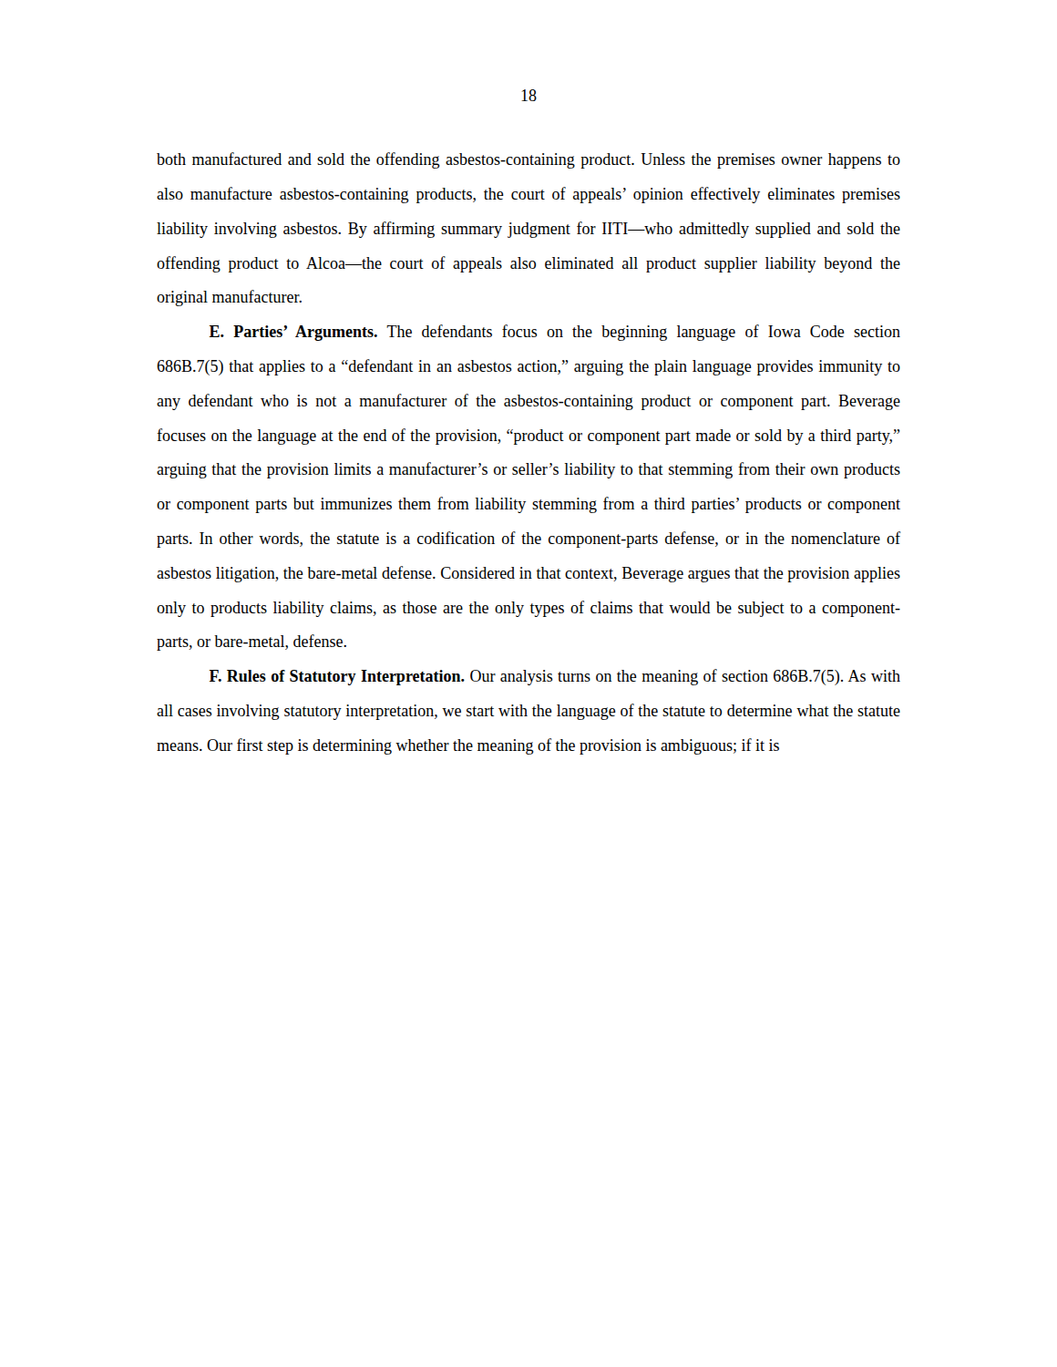18
both manufactured and sold the offending asbestos-containing product. Unless the premises owner happens to also manufacture asbestos-containing products, the court of appeals’ opinion effectively eliminates premises liability involving asbestos. By affirming summary judgment for IITI—who admittedly supplied and sold the offending product to Alcoa—the court of appeals also eliminated all product supplier liability beyond the original manufacturer.
E. Parties’ Arguments. The defendants focus on the beginning language of Iowa Code section 686B.7(5) that applies to a “defendant in an asbestos action,” arguing the plain language provides immunity to any defendant who is not a manufacturer of the asbestos-containing product or component part. Beverage focuses on the language at the end of the provision, “product or component part made or sold by a third party,” arguing that the provision limits a manufacturer’s or seller’s liability to that stemming from their own products or component parts but immunizes them from liability stemming from a third parties’ products or component parts. In other words, the statute is a codification of the component-parts defense, or in the nomenclature of asbestos litigation, the bare-metal defense. Considered in that context, Beverage argues that the provision applies only to products liability claims, as those are the only types of claims that would be subject to a component-parts, or bare-metal, defense.
F. Rules of Statutory Interpretation. Our analysis turns on the meaning of section 686B.7(5). As with all cases involving statutory interpretation, we start with the language of the statute to determine what the statute means. Our first step is determining whether the meaning of the provision is ambiguous; if it is